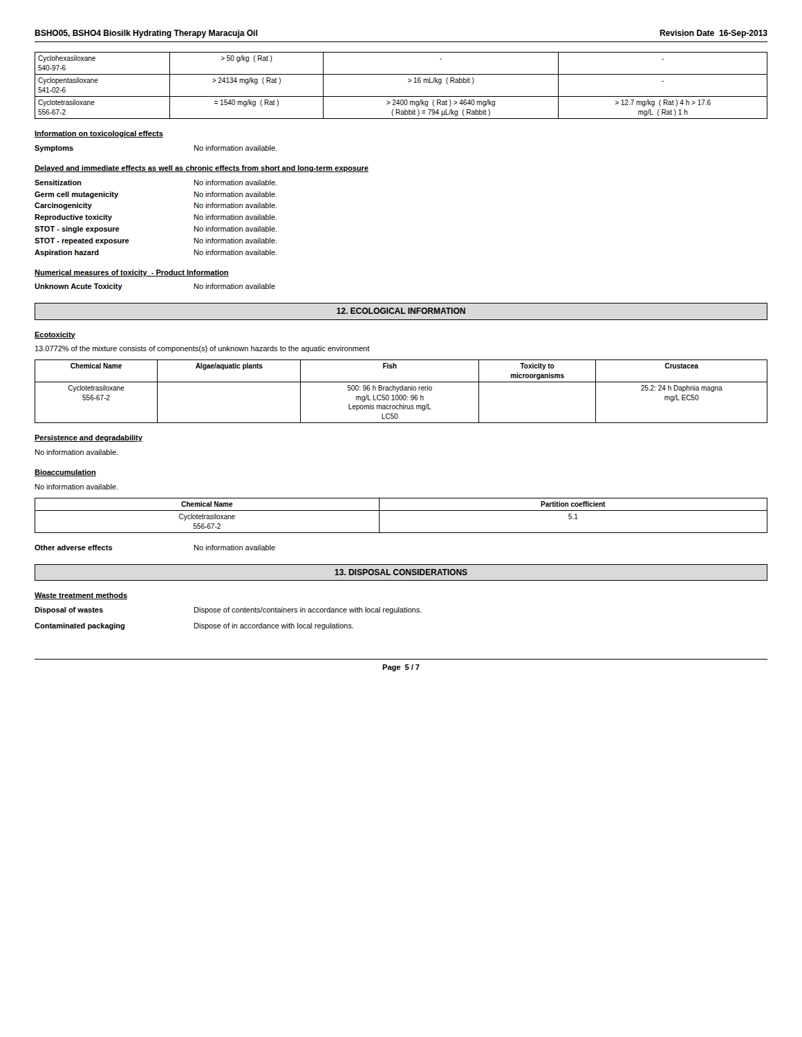BSHO05, BSHO4 Biosilk Hydrating Therapy Maracuja Oil
Revision Date 16-Sep-2013
| Cyclohexasiloxane 540-97-6 | > 50 g/kg ( Rat ) | - | - |
| Cyclopentasiloxane 541-02-6 | > 24134 mg/kg ( Rat ) | > 16 mL/kg ( Rabbit ) | - |
| Cyclotetrasiloxane 556-67-2 | = 1540 mg/kg ( Rat ) | > 2400 mg/kg ( Rat ) > 4640 mg/kg ( Rabbit ) = 794 µL/kg ( Rabbit ) | > 12.7 mg/kg ( Rat ) 4 h > 17.6 mg/L ( Rat ) 1 h |
Information on toxicological effects
Symptoms
No information available.
Delayed and immediate effects as well as chronic effects from short and long-term exposure
Sensitization
No information available.
Germ cell mutagenicity
No information available.
Carcinogenicity
No information available.
Reproductive toxicity
No information available.
STOT - single exposure
No information available.
STOT - repeated exposure
No information available.
Aspiration hazard
No information available.
Numerical measures of toxicity - Product Information
Unknown Acute Toxicity
No information available
12. ECOLOGICAL INFORMATION
Ecotoxicity
13.0772% of the mixture consists of components(s) of unknown hazards to the aquatic environment
| Chemical Name | Algae/aquatic plants | Fish | Toxicity to microorganisms | Crustacea |
| --- | --- | --- | --- | --- |
| Cyclotetrasiloxane 556-67-2 | | 500: 96 h Brachydanio rerio mg/L LC50 1000: 96 h Lepomis macrochirus mg/L LC50 | | 25.2: 24 h Daphnia magna mg/L EC50 |
Persistence and degradability
No information available.
Bioaccumulation
No information available.
| Chemical Name | Partition coefficient |
| --- | --- |
| Cyclotetrasiloxane 556-67-2 | 5.1 |
Other adverse effects
No information available
13. DISPOSAL CONSIDERATIONS
Waste treatment methods
Disposal of wastes
Dispose of contents/containers in accordance with local regulations.
Contaminated packaging
Dispose of in accordance with local regulations.
Page 5 / 7